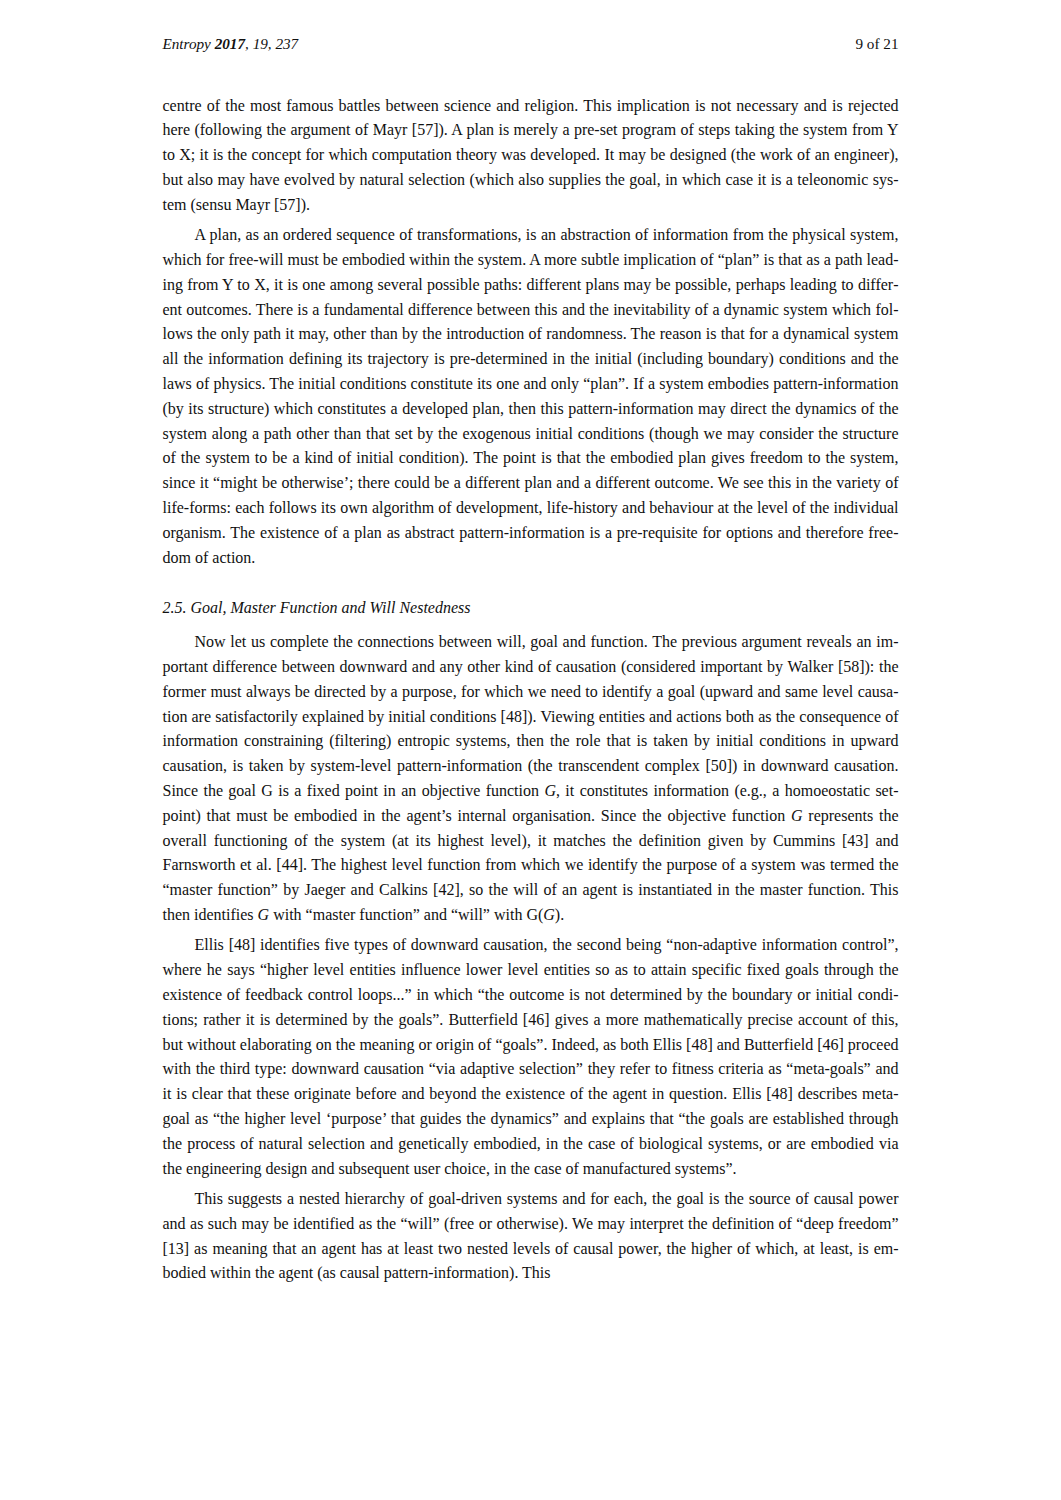Entropy 2017, 19, 237 9 of 21
centre of the most famous battles between science and religion. This implication is not necessary and is rejected here (following the argument of Mayr [57]). A plan is merely a pre-set program of steps taking the system from Y to X; it is the concept for which computation theory was developed. It may be designed (the work of an engineer), but also may have evolved by natural selection (which also supplies the goal, in which case it is a teleonomic system (sensu Mayr [57]).
A plan, as an ordered sequence of transformations, is an abstraction of information from the physical system, which for free-will must be embodied within the system. A more subtle implication of “plan” is that as a path leading from Y to X, it is one among several possible paths: different plans may be possible, perhaps leading to different outcomes. There is a fundamental difference between this and the inevitability of a dynamic system which follows the only path it may, other than by the introduction of randomness. The reason is that for a dynamical system all the information defining its trajectory is pre-determined in the initial (including boundary) conditions and the laws of physics. The initial conditions constitute its one and only “plan”. If a system embodies pattern-information (by its structure) which constitutes a developed plan, then this pattern-information may direct the dynamics of the system along a path other than that set by the exogenous initial conditions (though we may consider the structure of the system to be a kind of initial condition). The point is that the embodied plan gives freedom to the system, since it “might be otherwise’; there could be a different plan and a different outcome. We see this in the variety of life-forms: each follows its own algorithm of development, life-history and behaviour at the level of the individual organism. The existence of a plan as abstract pattern-information is a pre-requisite for options and therefore freedom of action.
2.5. Goal, Master Function and Will Nestedness
Now let us complete the connections between will, goal and function. The previous argument reveals an important difference between downward and any other kind of causation (considered important by Walker [58]): the former must always be directed by a purpose, for which we need to identify a goal (upward and same level causation are satisfactorily explained by initial conditions [48]). Viewing entities and actions both as the consequence of information constraining (filtering) entropic systems, then the role that is taken by initial conditions in upward causation, is taken by system-level pattern-information (the transcendent complex [50]) in downward causation. Since the goal G is a fixed point in an objective function G, it constitutes information (e.g., a homoeostatic set-point) that must be embodied in the agent’s internal organisation. Since the objective function G represents the overall functioning of the system (at its highest level), it matches the definition given by Cummins [43] and Farnsworth et al. [44]. The highest level function from which we identify the purpose of a system was termed the “master function” by Jaeger and Calkins [42], so the will of an agent is instantiated in the master function. This then identifies G with “master function” and “will” with G(G).
Ellis [48] identifies five types of downward causation, the second being “non-adaptive information control”, where he says “higher level entities influence lower level entities so as to attain specific fixed goals through the existence of feedback control loops...” in which “the outcome is not determined by the boundary or initial conditions; rather it is determined by the goals”. Butterfield [46] gives a more mathematically precise account of this, but without elaborating on the meaning or origin of “goals”. Indeed, as both Ellis [48] and Butterfield [46] proceed with the third type: downward causation “via adaptive selection” they refer to fitness criteria as “meta-goals” and it is clear that these originate before and beyond the existence of the agent in question. Ellis [48] describes meta-goal as “the higher level ‘purpose’ that guides the dynamics” and explains that “the goals are established through the process of natural selection and genetically embodied, in the case of biological systems, or are embodied via the engineering design and subsequent user choice, in the case of manufactured systems”.
This suggests a nested hierarchy of goal-driven systems and for each, the goal is the source of causal power and as such may be identified as the “will” (free or otherwise). We may interpret the definition of “deep freedom” [13] as meaning that an agent has at least two nested levels of causal power, the higher of which, at least, is embodied within the agent (as causal pattern-information). This